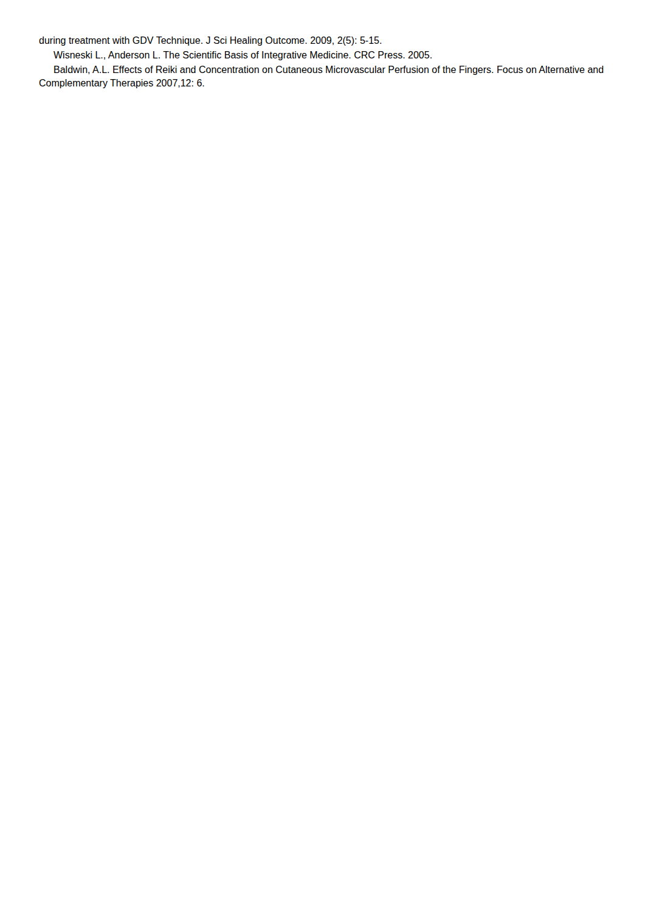during treatment with GDV Technique. J Sci Healing Outcome. 2009, 2(5): 5-15.
Wisneski L., Anderson L. The Scientific Basis of Integrative Medicine. CRC Press. 2005.
Baldwin, A.L. Effects of Reiki and Concentration on Cutaneous Microvascular Perfusion of the Fingers. Focus on Alternative and Complementary Therapies 2007,12: 6.